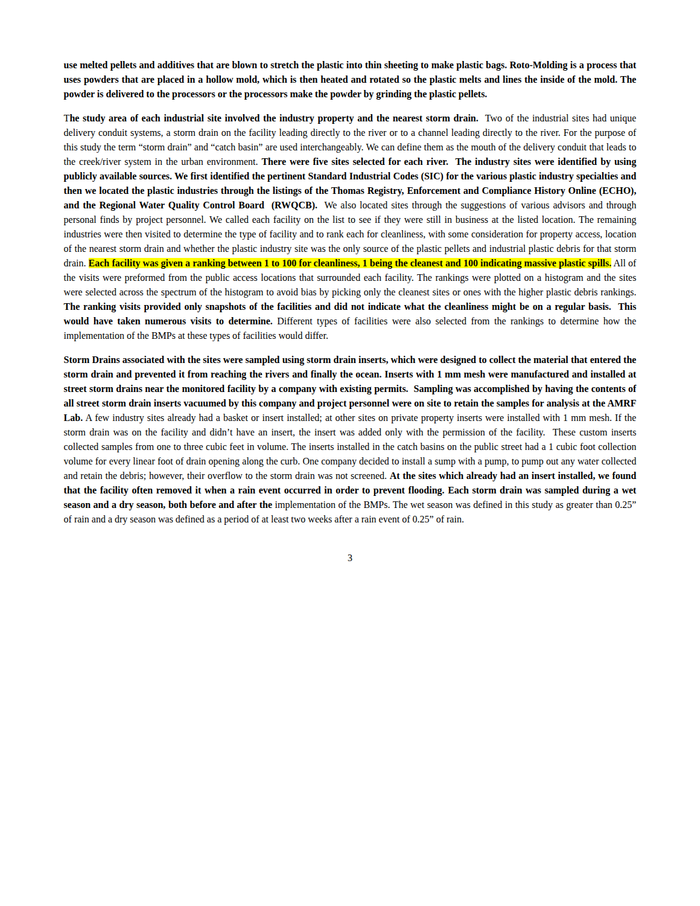use melted pellets and additives that are blown to stretch the plastic into thin sheeting to make plastic bags. Roto-Molding is a process that uses powders that are placed in a hollow mold, which is then heated and rotated so the plastic melts and lines the inside of the mold. The powder is delivered to the processors or the processors make the powder by grinding the plastic pellets.
The study area of each industrial site involved the industry property and the nearest storm drain. Two of the industrial sites had unique delivery conduit systems, a storm drain on the facility leading directly to the river or to a channel leading directly to the river. For the purpose of this study the term “storm drain” and “catch basin” are used interchangeably. We can define them as the mouth of the delivery conduit that leads to the creek/river system in the urban environment. There were five sites selected for each river. The industry sites were identified by using publicly available sources. We first identified the pertinent Standard Industrial Codes (SIC) for the various plastic industry specialties and then we located the plastic industries through the listings of the Thomas Registry, Enforcement and Compliance History Online (ECHO), and the Regional Water Quality Control Board (RWQCB). We also located sites through the suggestions of various advisors and through personal finds by project personnel. We called each facility on the list to see if they were still in business at the listed location. The remaining industries were then visited to determine the type of facility and to rank each for cleanliness, with some consideration for property access, location of the nearest storm drain and whether the plastic industry site was the only source of the plastic pellets and industrial plastic debris for that storm drain. Each facility was given a ranking between 1 to 100 for cleanliness, 1 being the cleanest and 100 indicating massive plastic spills. All of the visits were preformed from the public access locations that surrounded each facility. The rankings were plotted on a histogram and the sites were selected across the spectrum of the histogram to avoid bias by picking only the cleanest sites or ones with the higher plastic debris rankings. The ranking visits provided only snapshots of the facilities and did not indicate what the cleanliness might be on a regular basis. This would have taken numerous visits to determine. Different types of facilities were also selected from the rankings to determine how the implementation of the BMPs at these types of facilities would differ.
Storm Drains associated with the sites were sampled using storm drain inserts, which were designed to collect the material that entered the storm drain and prevented it from reaching the rivers and finally the ocean. Inserts with 1 mm mesh were manufactured and installed at street storm drains near the monitored facility by a company with existing permits. Sampling was accomplished by having the contents of all street storm drain inserts vacuumed by this company and project personnel were on site to retain the samples for analysis at the AMRF Lab. A few industry sites already had a basket or insert installed; at other sites on private property inserts were installed with 1 mm mesh. If the storm drain was on the facility and didn’t have an insert, the insert was added only with the permission of the facility. These custom inserts collected samples from one to three cubic feet in volume. The inserts installed in the catch basins on the public street had a 1 cubic foot collection volume for every linear foot of drain opening along the curb. One company decided to install a sump with a pump, to pump out any water collected and retain the debris; however, their overflow to the storm drain was not screened. At the sites which already had an insert installed, we found that the facility often removed it when a rain event occurred in order to prevent flooding. Each storm drain was sampled during a wet season and a dry season, both before and after the implementation of the BMPs. The wet season was defined in this study as greater than 0.25” of rain and a dry season was defined as a period of at least two weeks after a rain event of 0.25” of rain.
3